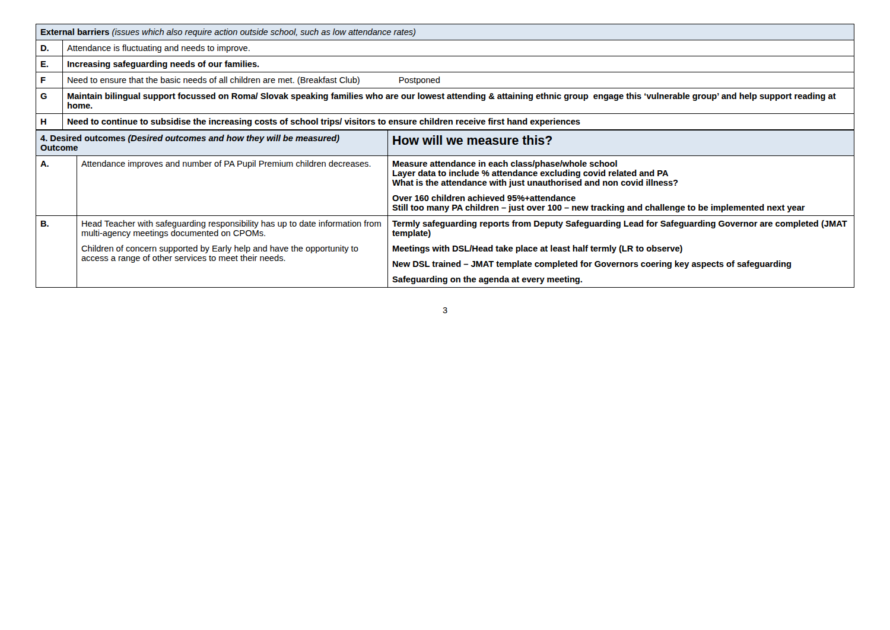| External barriers (issues which also require action outside school, such as low attendance rates) |
| D. | Attendance is fluctuating and needs to improve. |
| E. | Increasing safeguarding needs of our families. |
| F | Need to ensure that the basic needs of all children are met. (Breakfast Club) Postponed |
| G | Maintain bilingual support focussed on Roma/ Slovak speaking families who are our lowest attending & attaining ethnic group engage this ‘vulnerable group’ and help support reading at home. |
| H | Need to continue to subsidise the increasing costs of school trips/ visitors to ensure children receive first hand experiences |
| 4. Desired outcomes (Desired outcomes and how they will be measured) Outcome | How will we measure this? |
| A. | Attendance improves and number of PA Pupil Premium children decreases. | Measure attendance in each class/phase/whole school Layer data to include % attendance excluding covid related and PA What is the attendance with just unauthorised and non covid illness? Over 160 children achieved 95%+attendance Still too many PA children – just over 100 – new tracking and challenge to be implemented next year |
| B. | Head Teacher with safeguarding responsibility has up to date information from multi-agency meetings documented on CPOMs. Children of concern supported by Early help and have the opportunity to access a range of other services to meet their needs. | Termly safeguarding reports from Deputy Safeguarding Lead for Safeguarding Governor are completed (JMAT template) Meetings with DSL/Head take place at least half termly (LR to observe) New DSL trained – JMAT template completed for Governors coering key aspects of safeguarding Safeguarding on the agenda at every meeting. |
3